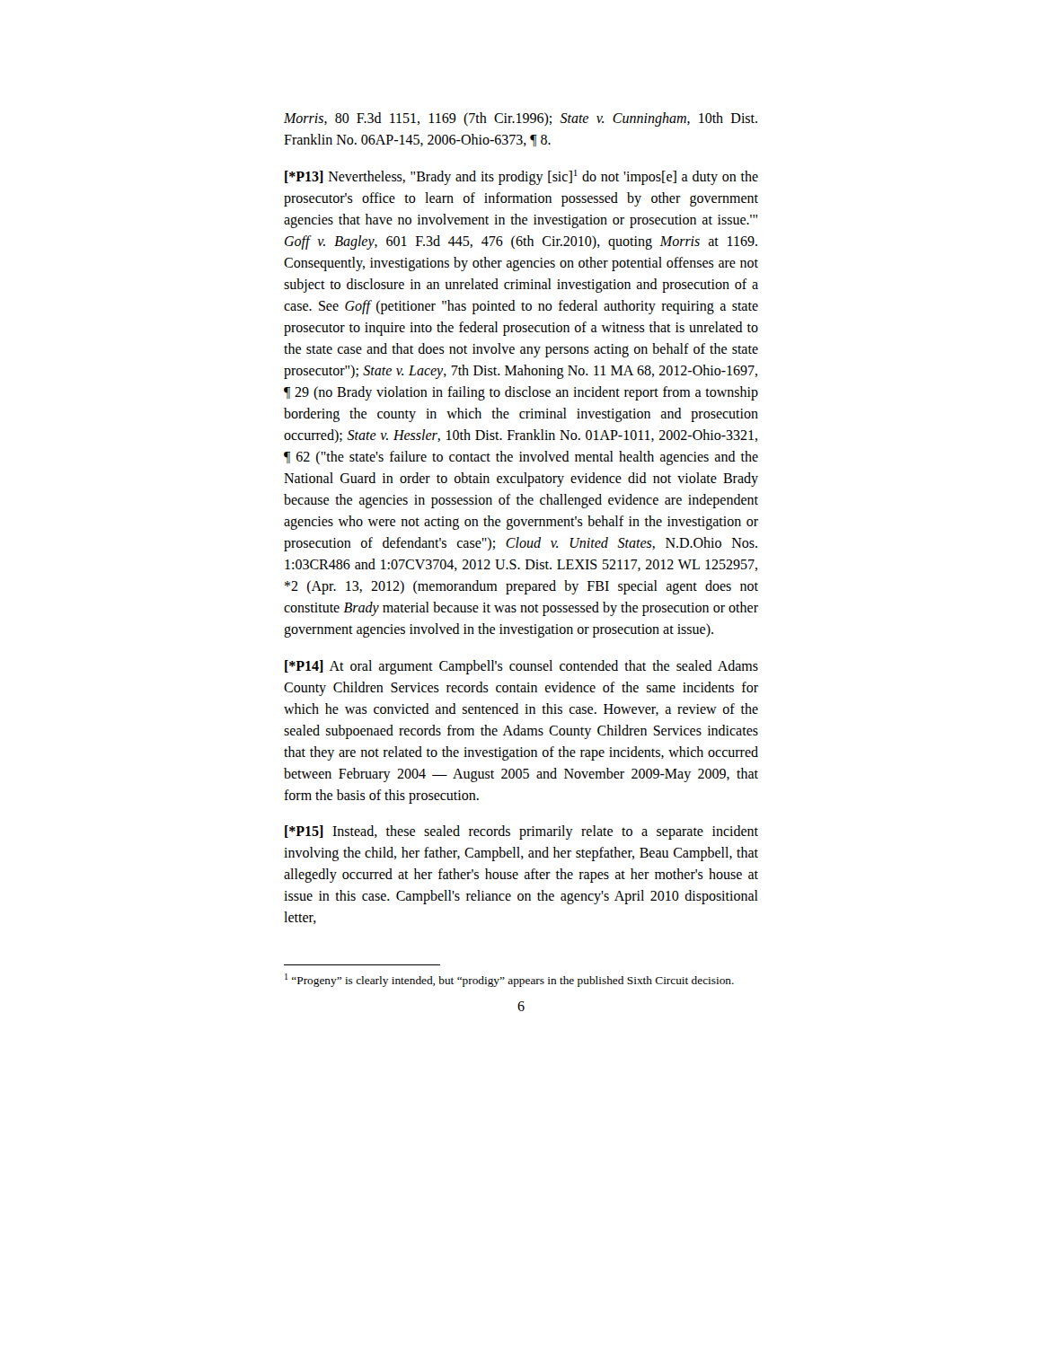Morris, 80 F.3d 1151, 1169 (7th Cir.1996); State v. Cunningham, 10th Dist. Franklin No. 06AP-145, 2006-Ohio-6373, ¶ 8.
[*P13] Nevertheless, "Brady and its prodigy [sic]1 do not 'impos[e] a duty on the prosecutor's office to learn of information possessed by other government agencies that have no involvement in the investigation or prosecution at issue.'" Goff v. Bagley, 601 F.3d 445, 476 (6th Cir.2010), quoting Morris at 1169. Consequently, investigations by other agencies on other potential offenses are not subject to disclosure in an unrelated criminal investigation and prosecution of a case. See Goff (petitioner "has pointed to no federal authority requiring a state prosecutor to inquire into the federal prosecution of a witness that is unrelated to the state case and that does not involve any persons acting on behalf of the state prosecutor"); State v. Lacey, 7th Dist. Mahoning No. 11 MA 68, 2012-Ohio-1697, ¶ 29 (no Brady violation in failing to disclose an incident report from a township bordering the county in which the criminal investigation and prosecution occurred); State v. Hessler, 10th Dist. Franklin No. 01AP-1011, 2002-Ohio-3321, ¶ 62 ("the state's failure to contact the involved mental health agencies and the National Guard in order to obtain exculpatory evidence did not violate Brady because the agencies in possession of the challenged evidence are independent agencies who were not acting on the government's behalf in the investigation or prosecution of defendant's case"); Cloud v. United States, N.D.Ohio Nos. 1:03CR486 and 1:07CV3704, 2012 U.S. Dist. LEXIS 52117, 2012 WL 1252957, *2 (Apr. 13, 2012) (memorandum prepared by FBI special agent does not constitute Brady material because it was not possessed by the prosecution or other government agencies involved in the investigation or prosecution at issue).
[*P14] At oral argument Campbell's counsel contended that the sealed Adams County Children Services records contain evidence of the same incidents for which he was convicted and sentenced in this case. However, a review of the sealed subpoenaed records from the Adams County Children Services indicates that they are not related to the investigation of the rape incidents, which occurred between February 2004 — August 2005 and November 2009-May 2009, that form the basis of this prosecution.
[*P15] Instead, these sealed records primarily relate to a separate incident involving the child, her father, Campbell, and her stepfather, Beau Campbell, that allegedly occurred at her father's house after the rapes at her mother's house at issue in this case. Campbell's reliance on the agency's April 2010 dispositional letter,
1 “Progeny” is clearly intended, but “prodigy” appears in the published Sixth Circuit decision.
6